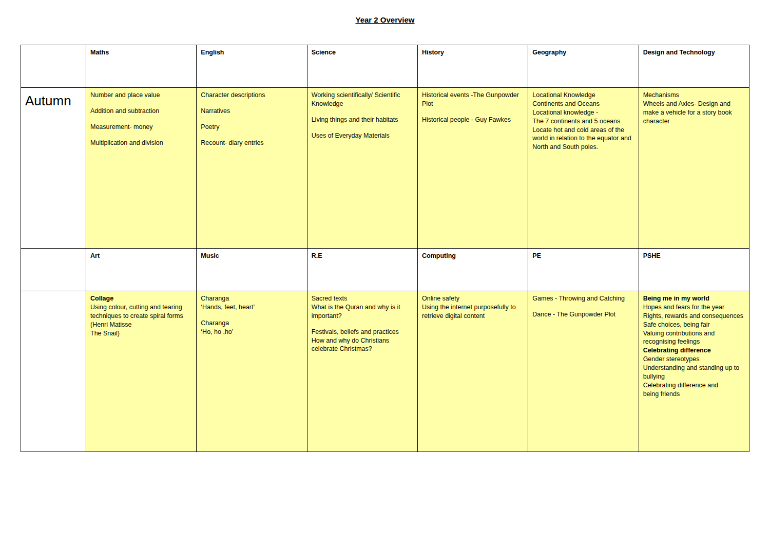Year 2 Overview
| | Maths | English | Science | History | Geography | Design and Technology |
| Autumn | Number and place value Addition and subtraction Measurement- money Multiplication and division | Character descriptions Narratives Poetry Recount- diary entries | Working scientifically/ Scientific Knowledge Living things and their habitats Uses of Everyday Materials | Historical events -The Gunpowder Plot Historical people - Guy Fawkes | Locational Knowledge Continents and Oceans Locational knowledge - The 7 continents and 5 oceans Locate hot and cold areas of the world in relation to the equator and North and South poles. | Mechanisms Wheels and Axles- Design and make a vehicle for a story book character |
| | Art | Music | R.E | Computing | PE | PSHE |
| | Collage Using colour, cutting and tearing techniques to create spiral forms (Henri Matisse The Snail) | Charanga ‘Hands, feet, heart’ Charanga ‘Ho, ho ,ho’ | Sacred texts What is the Quran and why is it important? Festivals, beliefs and practices How and why do Christians celebrate Christmas? | Online safety Using the internet purposefully to retrieve digital content | Games - Throwing and Catching Dance - The Gunpowder Plot | Being me in my world Hopes and fears for the year Rights, rewards and consequences Safe choices, being fair Valuing contributions and recognising feelings Celebrating difference Gender stereotypes Understanding and standing up to bullying Celebrating difference and being friends |